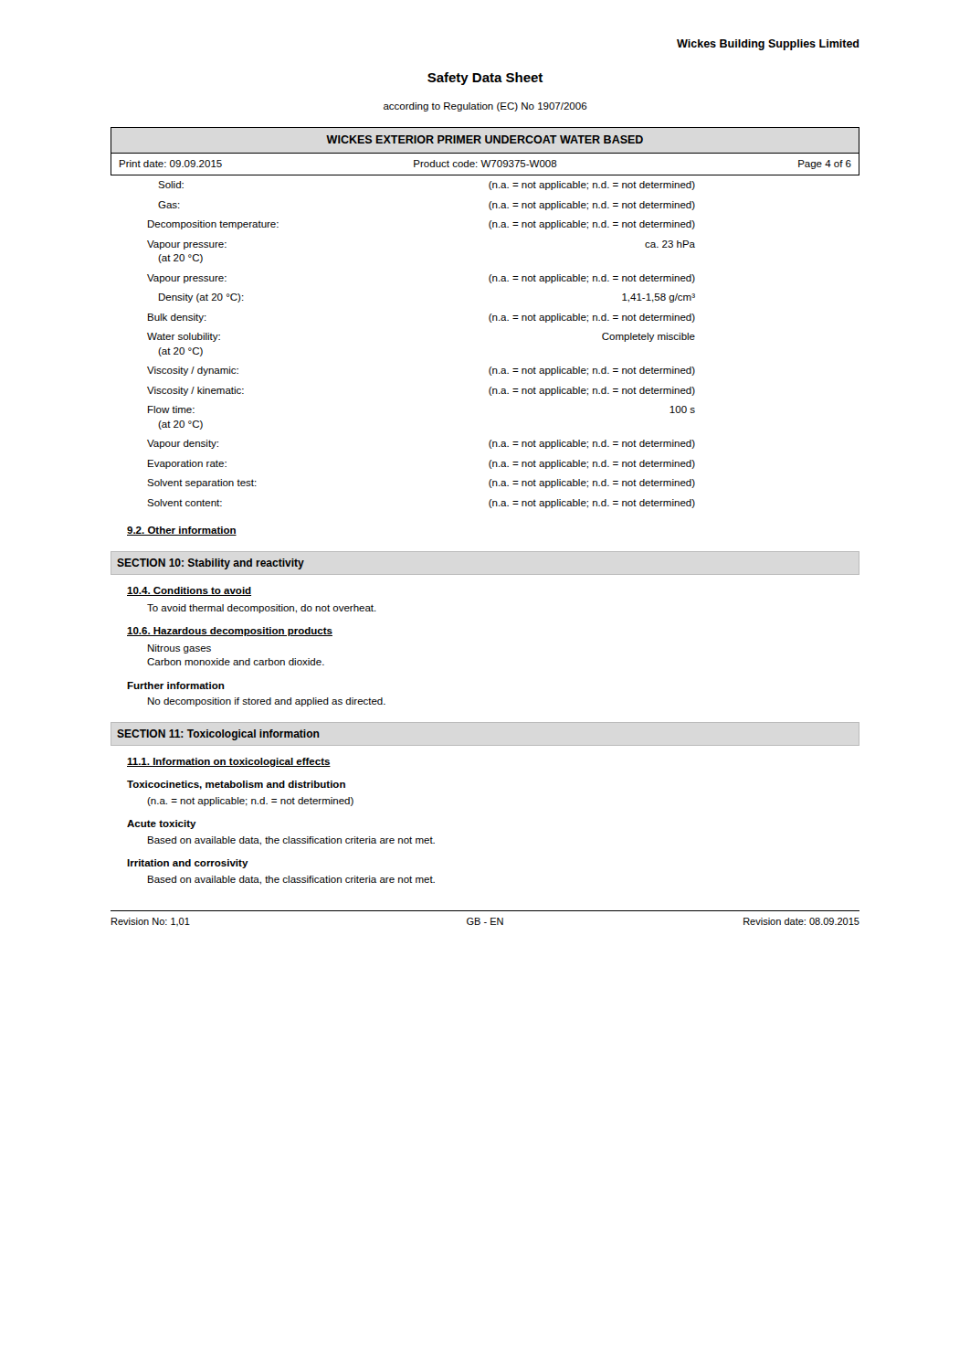Wickes Building Supplies Limited
Safety Data Sheet
according to Regulation (EC) No 1907/2006
WICKES EXTERIOR PRIMER UNDERCOAT WATER BASED
Print date: 09.09.2015 Product code: W709375-W008 Page 4 of 6
| Solid: | (n.a. = not applicable; n.d. = not determined) |
| Gas: | (n.a. = not applicable; n.d. = not determined) |
| Decomposition temperature: | (n.a. = not applicable; n.d. = not determined) |
| Vapour pressure: (at 20 °C) | ca. 23 hPa |
| Vapour pressure: | (n.a. = not applicable; n.d. = not determined) |
| Density (at 20 °C): | 1,41-1,58 g/cm³ |
| Bulk density: | (n.a. = not applicable; n.d. = not determined) |
| Water solubility: (at 20 °C) | Completely miscible |
| Viscosity / dynamic: | (n.a. = not applicable; n.d. = not determined) |
| Viscosity / kinematic: | (n.a. = not applicable; n.d. = not determined) |
| Flow time: (at 20 °C) | 100 s |
| Vapour density: | (n.a. = not applicable; n.d. = not determined) |
| Evaporation rate: | (n.a. = not applicable; n.d. = not determined) |
| Solvent separation test: | (n.a. = not applicable; n.d. = not determined) |
| Solvent content: | (n.a. = not applicable; n.d. = not determined) |
9.2. Other information
SECTION 10: Stability and reactivity
10.4. Conditions to avoid
To avoid thermal decomposition, do not overheat.
10.6. Hazardous decomposition products
Nitrous gases
Carbon monoxide and carbon dioxide.
Further information
No decomposition if stored and applied as directed.
SECTION 11: Toxicological information
11.1. Information on toxicological effects
Toxicocinetics, metabolism and distribution
(n.a. = not applicable; n.d. = not determined)
Acute toxicity
Based on available data, the classification criteria are not met.
Irritation and corrosivity
Based on available data, the classification criteria are not met.
Revision No: 1,01 GB - EN Revision date: 08.09.2015